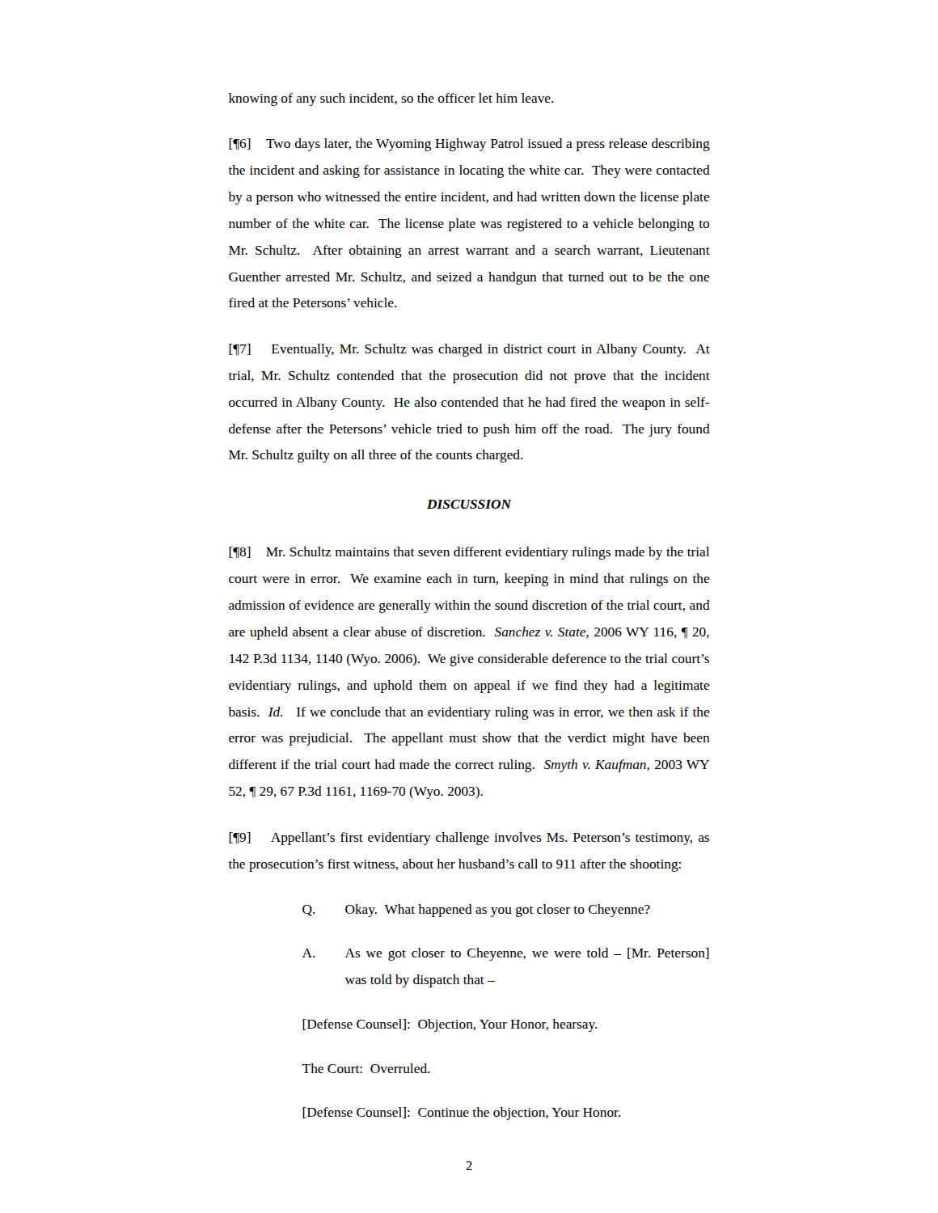knowing of any such incident, so the officer let him leave.
[¶6] Two days later, the Wyoming Highway Patrol issued a press release describing the incident and asking for assistance in locating the white car. They were contacted by a person who witnessed the entire incident, and had written down the license plate number of the white car. The license plate was registered to a vehicle belonging to Mr. Schultz. After obtaining an arrest warrant and a search warrant, Lieutenant Guenther arrested Mr. Schultz, and seized a handgun that turned out to be the one fired at the Petersons’ vehicle.
[¶7] Eventually, Mr. Schultz was charged in district court in Albany County. At trial, Mr. Schultz contended that the prosecution did not prove that the incident occurred in Albany County. He also contended that he had fired the weapon in self-defense after the Petersons’ vehicle tried to push him off the road. The jury found Mr. Schultz guilty on all three of the counts charged.
DISCUSSION
[¶8] Mr. Schultz maintains that seven different evidentiary rulings made by the trial court were in error. We examine each in turn, keeping in mind that rulings on the admission of evidence are generally within the sound discretion of the trial court, and are upheld absent a clear abuse of discretion. Sanchez v. State, 2006 WY 116, ¶ 20, 142 P.3d 1134, 1140 (Wyo. 2006). We give considerable deference to the trial court’s evidentiary rulings, and uphold them on appeal if we find they had a legitimate basis. Id. If we conclude that an evidentiary ruling was in error, we then ask if the error was prejudicial. The appellant must show that the verdict might have been different if the trial court had made the correct ruling. Smyth v. Kaufman, 2003 WY 52, ¶ 29, 67 P.3d 1161, 1169-70 (Wyo. 2003).
[¶9] Appellant’s first evidentiary challenge involves Ms. Peterson’s testimony, as the prosecution’s first witness, about her husband’s call to 911 after the shooting:
Q.
Okay. What happened as you got closer to Cheyenne?
A.
As we got closer to Cheyenne, we were told – [Mr. Peterson] was told by dispatch that –
[Defense Counsel]: Objection, Your Honor, hearsay.
The Court: Overruled.
[Defense Counsel]: Continue the objection, Your Honor.
2